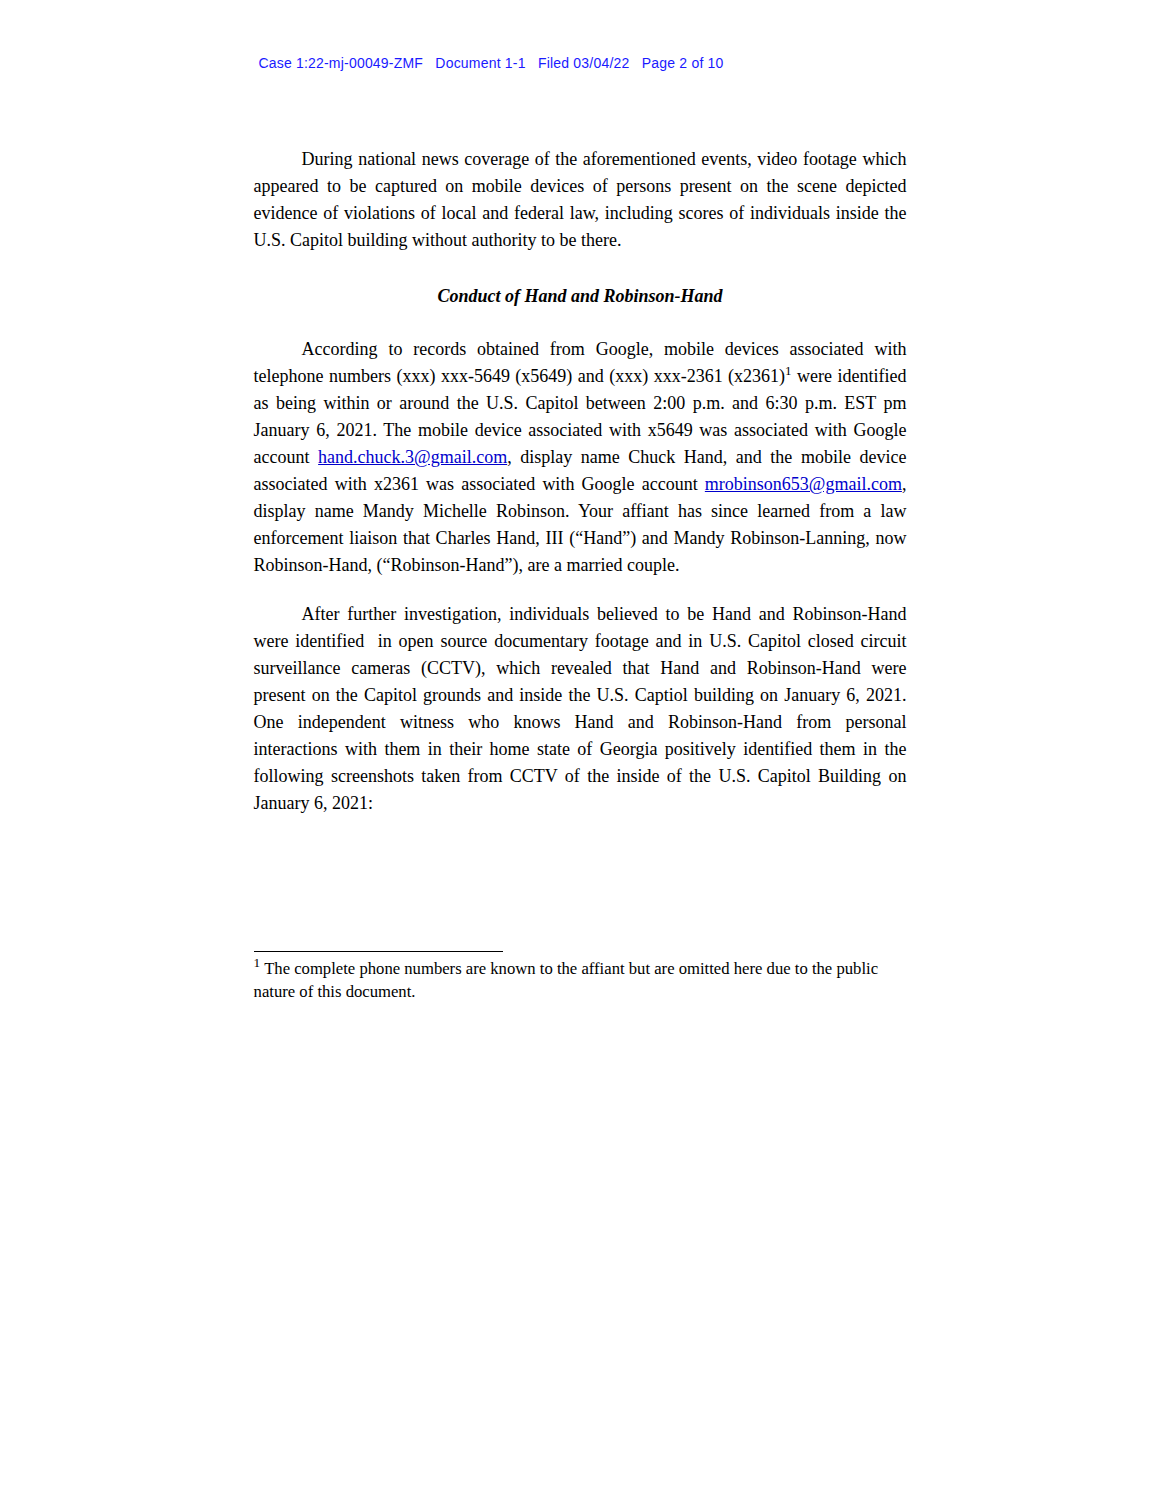Case 1:22-mj-00049-ZMF Document 1-1 Filed 03/04/22 Page 2 of 10
During national news coverage of the aforementioned events, video footage which appeared to be captured on mobile devices of persons present on the scene depicted evidence of violations of local and federal law, including scores of individuals inside the U.S. Capitol building without authority to be there.
Conduct of Hand and Robinson-Hand
According to records obtained from Google, mobile devices associated with telephone numbers (xxx) xxx-5649 (x5649) and (xxx) xxx-2361 (x2361)1 were identified as being within or around the U.S. Capitol between 2:00 p.m. and 6:30 p.m. EST pm January 6, 2021. The mobile device associated with x5649 was associated with Google account hand.chuck.3@gmail.com, display name Chuck Hand, and the mobile device associated with x2361 was associated with Google account mrobinson653@gmail.com, display name Mandy Michelle Robinson. Your affiant has since learned from a law enforcement liaison that Charles Hand, III (“Hand”) and Mandy Robinson-Lanning, now Robinson-Hand, (“Robinson-Hand”), are a married couple.
After further investigation, individuals believed to be Hand and Robinson-Hand were identified in open source documentary footage and in U.S. Capitol closed circuit surveillance cameras (CCTV), which revealed that Hand and Robinson-Hand were present on the Capitol grounds and inside the U.S. Captiol building on January 6, 2021. One independent witness who knows Hand and Robinson-Hand from personal interactions with them in their home state of Georgia positively identified them in the following screenshots taken from CCTV of the inside of the U.S. Capitol Building on January 6, 2021:
1 The complete phone numbers are known to the affiant but are omitted here due to the public nature of this document.